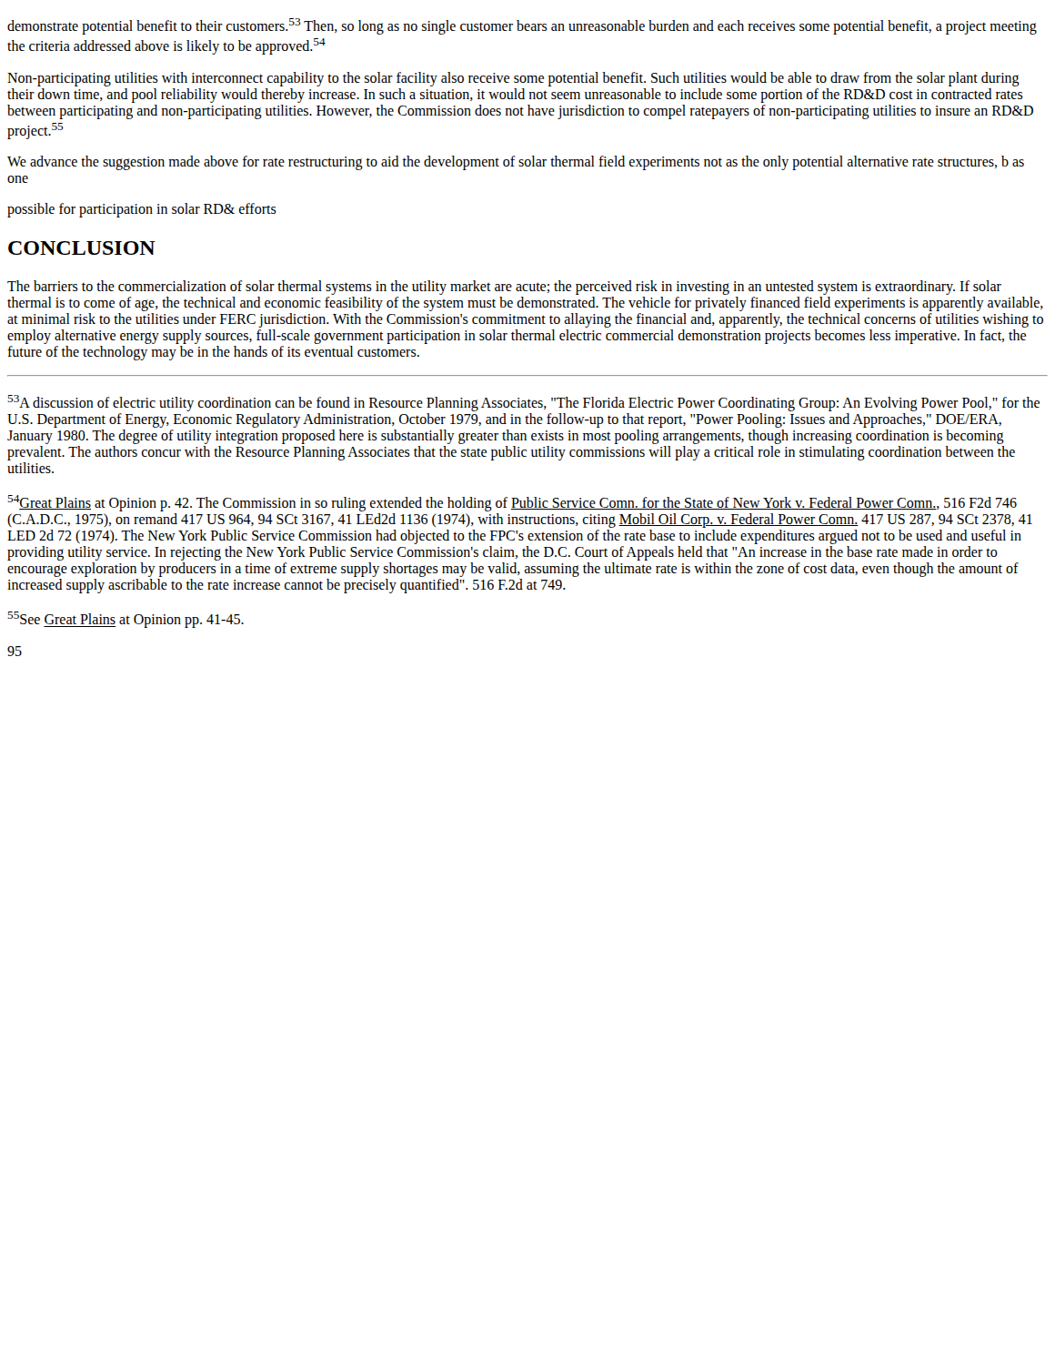demonstrate potential benefit to their customers.53 Then, so long as no single customer bears an unreasonable burden and each receives some potential benefit, a project meeting the criteria addressed above is likely to be approved.54
Non-participating utilities with interconnect capability to the solar facility also receive some potential benefit. Such utilities would be able to draw from the solar plant during their down time, and pool reliability would thereby increase. In such a situation, it would not seem unreasonable to include some portion of the RD&D cost in contracted rates between participating and non-participating utilities. However, the Commission does not have jurisdiction to compel ratepayers of non-participating utilities to insure an RD&D project.55
We advance the suggestion made above for rate restructuring to aid the development of solar thermal field experiments not as the only potential alternative rate structures, b as one
possible for participation in solar RD& efforts
CONCLUSION
The barriers to the commercialization of solar thermal systems in the utility market are acute; the perceived risk in investing in an untested system is extraordinary. If solar thermal is to come of age, the technical and economic feasibility of the system must be demonstrated. The vehicle for privately financed field experiments is apparently available, at minimal risk to the utilities under FERC jurisdiction. With the Commission's commitment to allaying the financial and, apparently, the technical concerns of utilities wishing to employ alternative energy supply sources, full-scale government participation in solar thermal electric commercial demonstration projects becomes less imperative. In fact, the future of the technology may be in the hands of its eventual customers.
53A discussion of electric utility coordination can be found in Resource Planning Associates, "The Florida Electric Power Coordinating Group: An Evolving Power Pool," for the U.S. Department of Energy, Economic Regulatory Administration, October 1979, and in the follow-up to that report, "Power Pooling: Issues and Approaches," DOE/ERA, January 1980. The degree of utility integration proposed here is substantially greater than exists in most pooling arrangements, though increasing coordination is becoming prevalent. The authors concur with the Resource Planning Associates that the state public utility commissions will play a critical role in stimulating coordination between the utilities.
54Great Plains at Opinion p. 42. The Commission in so ruling extended the holding of Public Service Comn. for the State of New York v. Federal Power Comn., 516 F2d 746 (C.A.D.C., 1975), on remand 417 US 964, 94 SCt 3167, 41 LEd2d 1136 (1974), with instructions, citing Mobil Oil Corp. v. Federal Power Comn. 417 US 287, 94 SCt 2378, 41 LED 2d 72 (1974). The New York Public Service Commission had objected to the FPC's extension of the rate base to include expenditures argued not to be used and useful in providing utility service. In rejecting the New York Public Service Commission's claim, the D.C. Court of Appeals held that "An increase in the base rate made in order to encourage exploration by producers in a time of extreme supply shortages may be valid, assuming the ultimate rate is within the zone of cost data, even though the amount of increased supply ascribable to the rate increase cannot be precisely quantified". 516 F.2d at 749.
55See Great Plains at Opinion pp. 41-45.
95